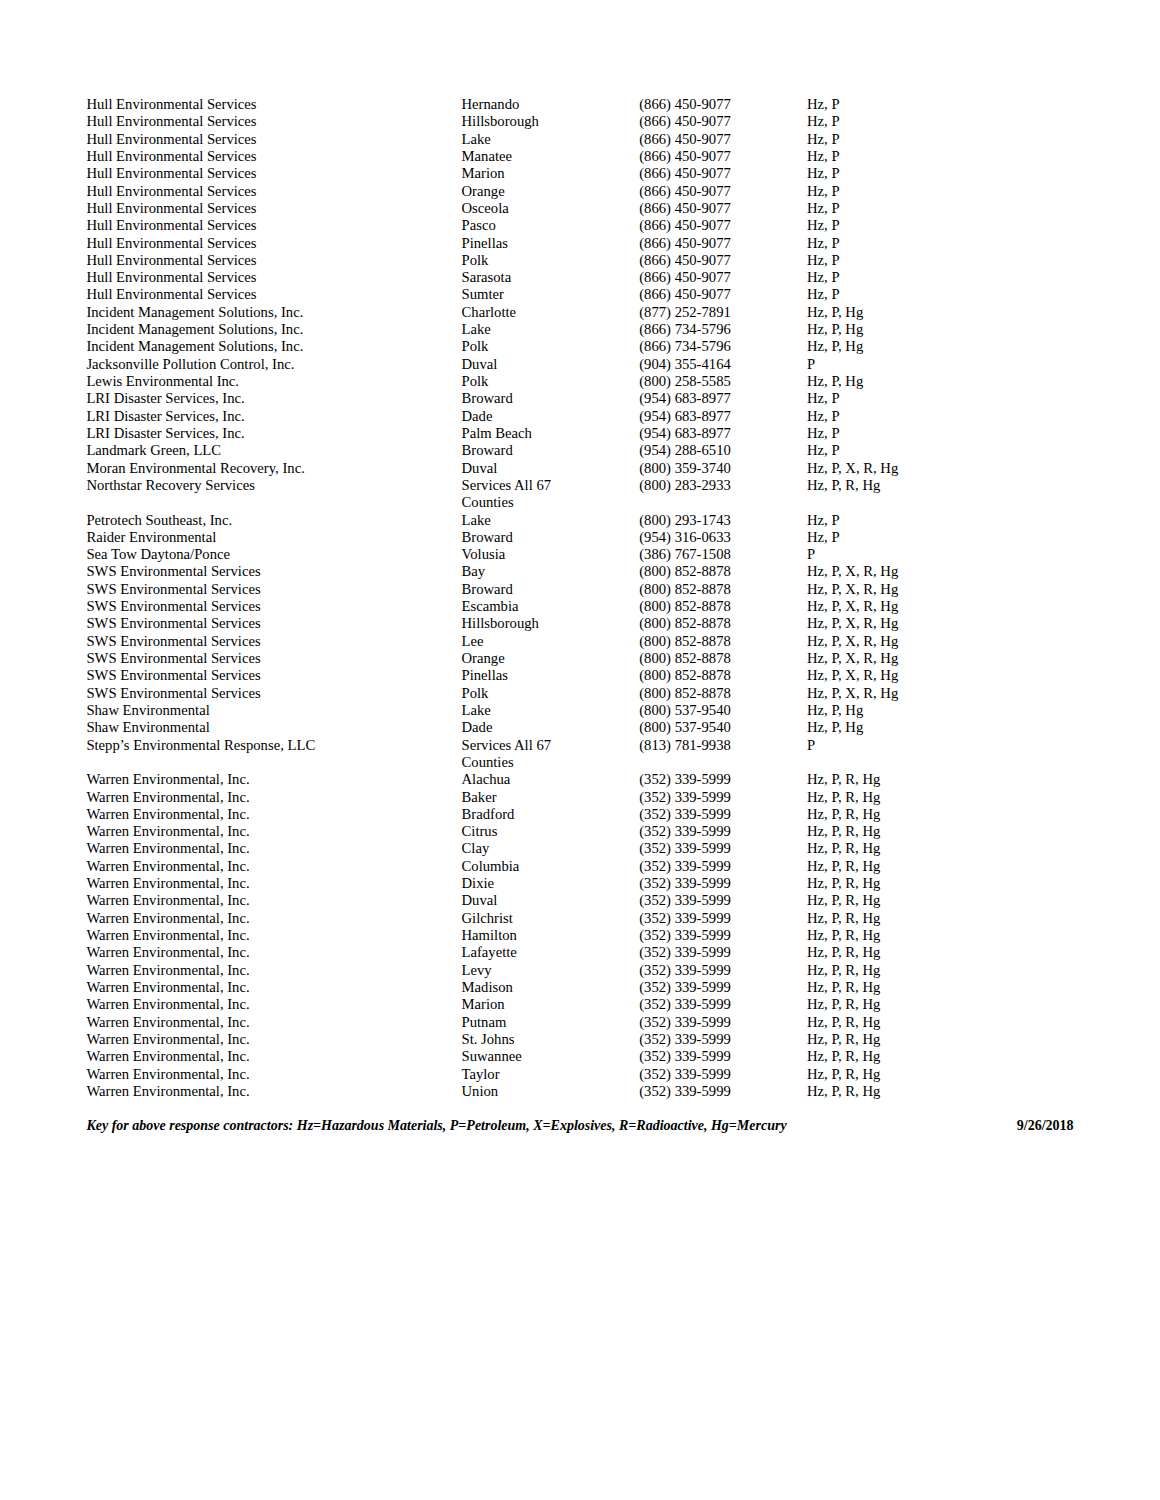| Hull Environmental Services | Hernando | (866) 450-9077 | Hz, P |
| Hull Environmental Services | Hillsborough | (866) 450-9077 | Hz, P |
| Hull Environmental Services | Lake | (866) 450-9077 | Hz, P |
| Hull Environmental Services | Manatee | (866) 450-9077 | Hz, P |
| Hull Environmental Services | Marion | (866) 450-9077 | Hz, P |
| Hull Environmental Services | Orange | (866) 450-9077 | Hz, P |
| Hull Environmental Services | Osceola | (866) 450-9077 | Hz, P |
| Hull Environmental Services | Pasco | (866) 450-9077 | Hz, P |
| Hull Environmental Services | Pinellas | (866) 450-9077 | Hz, P |
| Hull Environmental Services | Polk | (866) 450-9077 | Hz, P |
| Hull Environmental Services | Sarasota | (866) 450-9077 | Hz, P |
| Hull Environmental Services | Sumter | (866) 450-9077 | Hz, P |
| Incident Management Solutions, Inc. | Charlotte | (877) 252-7891 | Hz, P, Hg |
| Incident Management Solutions, Inc. | Lake | (866) 734-5796 | Hz, P, Hg |
| Incident Management Solutions, Inc. | Polk | (866) 734-5796 | Hz, P, Hg |
| Jacksonville Pollution Control, Inc. | Duval | (904) 355-4164 | P |
| Lewis Environmental Inc. | Polk | (800) 258-5585 | Hz, P, Hg |
| LRI Disaster Services, Inc. | Broward | (954) 683-8977 | Hz, P |
| LRI Disaster Services, Inc. | Dade | (954) 683-8977 | Hz, P |
| LRI Disaster Services, Inc. | Palm Beach | (954) 683-8977 | Hz, P |
| Landmark Green, LLC | Broward | (954) 288-6510 | Hz, P |
| Moran Environmental Recovery, Inc. | Duval | (800) 359-3740 | Hz, P, X, R, Hg |
| Northstar Recovery Services | Services All 67 | (800) 283-2933 | Hz, P, R, Hg |
| | Counties | | |
| Petrotech Southeast, Inc. | Lake | (800) 293-1743 | Hz, P |
| Raider Environmental | Broward | (954) 316-0633 | Hz, P |
| Sea Tow Daytona/Ponce | Volusia | (386) 767-1508 | P |
| SWS Environmental Services | Bay | (800) 852-8878 | Hz, P, X, R, Hg |
| SWS Environmental Services | Broward | (800) 852-8878 | Hz, P, X, R, Hg |
| SWS Environmental Services | Escambia | (800) 852-8878 | Hz, P, X, R, Hg |
| SWS Environmental Services | Hillsborough | (800) 852-8878 | Hz, P, X, R, Hg |
| SWS Environmental Services | Lee | (800) 852-8878 | Hz, P, X, R, Hg |
| SWS Environmental Services | Orange | (800) 852-8878 | Hz, P, X, R, Hg |
| SWS Environmental Services | Pinellas | (800) 852-8878 | Hz, P, X, R, Hg |
| SWS Environmental Services | Polk | (800) 852-8878 | Hz, P, X, R, Hg |
| Shaw Environmental | Lake | (800) 537-9540 | Hz, P, Hg |
| Shaw Environmental | Dade | (800) 537-9540 | Hz, P, Hg |
| Stepp’s Environmental Response, LLC | Services All 67 | (813) 781-9938 | P |
| | Counties | | |
| Warren Environmental, Inc. | Alachua | (352) 339-5999 | Hz, P, R, Hg |
| Warren Environmental, Inc. | Baker | (352) 339-5999 | Hz, P, R, Hg |
| Warren Environmental, Inc. | Bradford | (352) 339-5999 | Hz, P, R, Hg |
| Warren Environmental, Inc. | Citrus | (352) 339-5999 | Hz, P, R, Hg |
| Warren Environmental, Inc. | Clay | (352) 339-5999 | Hz, P, R, Hg |
| Warren Environmental, Inc. | Columbia | (352) 339-5999 | Hz, P, R, Hg |
| Warren Environmental, Inc. | Dixie | (352) 339-5999 | Hz, P, R, Hg |
| Warren Environmental, Inc. | Duval | (352) 339-5999 | Hz, P, R, Hg |
| Warren Environmental, Inc. | Gilchrist | (352) 339-5999 | Hz, P, R, Hg |
| Warren Environmental, Inc. | Hamilton | (352) 339-5999 | Hz, P, R, Hg |
| Warren Environmental, Inc. | Lafayette | (352) 339-5999 | Hz, P, R, Hg |
| Warren Environmental, Inc. | Levy | (352) 339-5999 | Hz, P, R, Hg |
| Warren Environmental, Inc. | Madison | (352) 339-5999 | Hz, P, R, Hg |
| Warren Environmental, Inc. | Marion | (352) 339-5999 | Hz, P, R, Hg |
| Warren Environmental, Inc. | Putnam | (352) 339-5999 | Hz, P, R, Hg |
| Warren Environmental, Inc. | St. Johns | (352) 339-5999 | Hz, P, R, Hg |
| Warren Environmental, Inc. | Suwannee | (352) 339-5999 | Hz, P, R, Hg |
| Warren Environmental, Inc. | Taylor | (352) 339-5999 | Hz, P, R, Hg |
| Warren Environmental, Inc. | Union | (352) 339-5999 | Hz, P, R, Hg |
Key for above response contractors: Hz=Hazardous Materials, P=Petroleum, X=Explosives, R=Radioactive, Hg=Mercury 9/26/2018